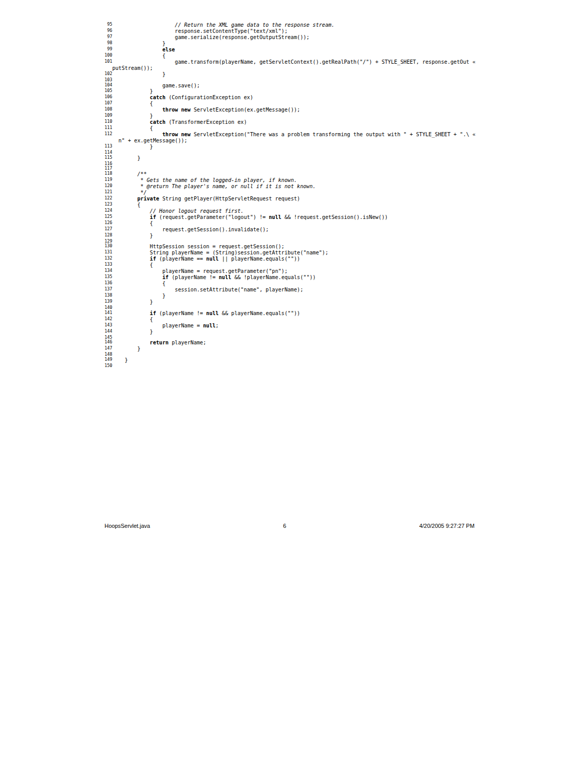| 95 | // Return the XML game data to the response stream. |
| 96 | response.setContentType("text/xml"); |
| 97 | game.serialize(response.getOutputStream()); |
| 98 | } |
| 99 | else |
| 100 | { |
| 101 | game.transform(playerName, getServletContext().getRealPath("/") + STYLE_SHEET, response.getOut « |
| | putStream()); |
| 102 | } |
| 103 | |
| 104 | game.save(); |
| 105 | } |
| 106 | catch (ConfigurationException ex) |
| 107 | { |
| 108 | throw new ServletException(ex.getMessage()); |
| 109 | } |
| 110 | catch (TransformerException ex) |
| 111 | { |
| 112 | throw new ServletException("There was a problem transforming the output with " + STYLE_SHEET + ".\ « |
| | n" + ex.getMessage()); |
| 113 | } |
| 114 | |
| 115 | } |
| 116 | |
| 117 | |
| 118 | /** |
| 119 | * Gets the name of the logged-in player, if known. |
| 120 | * @return The player's name, or null if it is not known. |
| 121 | */ |
| 122 | private String getPlayer(HttpServletRequest request) |
| 123 | { |
| 124 | // Honor logout request first. |
| 125 | if (request.getParameter("logout") != null && !request.getSession().isNew()) |
| 126 | { |
| 127 | request.getSession().invalidate(); |
| 128 | } |
| 129 | |
| 130 | HttpSession session = request.getSession(); |
| 131 | String playerName = (String)session.getAttribute("name"); |
| 132 | if (playerName == null // playerName.equals("")) |
| 133 | { |
| 134 | playerName = request.getParameter("pn"); |
| 135 | if (playerName != null && !playerName.equals("")) |
| 136 | { |
| 137 | session.setAttribute("name", playerName); |
| 138 | } |
| 139 | } |
| 140 | |
| 141 | if (playerName != null && playerName.equals("")) |
| 142 | { |
| 143 | playerName = null ; |
| 144 | } |
| 145 | |
| 146 | return playerName; |
| 147 | } |
| 148 | |
| 149 | } |
| 150 | |
HoopsServlet.java 4/20/2005 9:27:27 PM
6